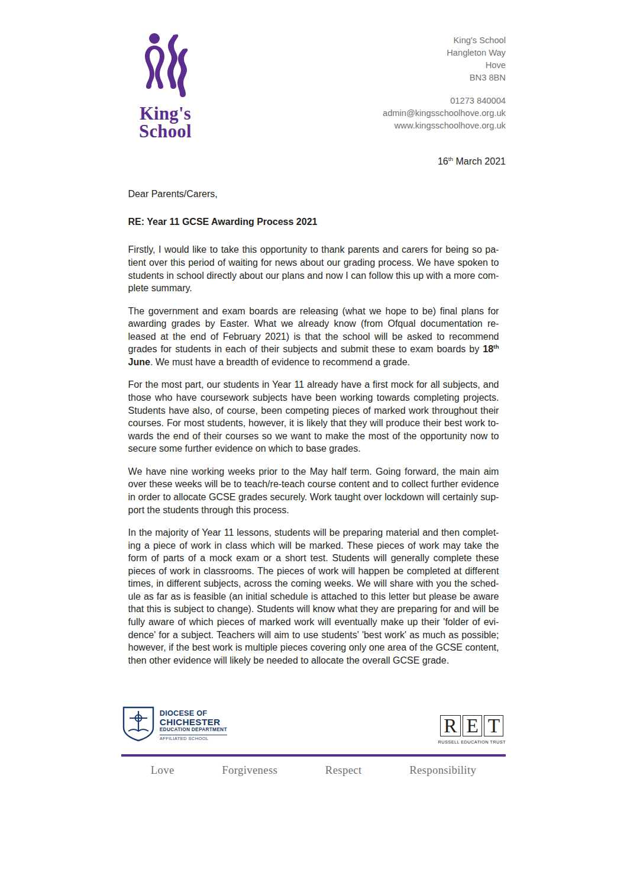King's School
King's School
Hangleton Way
Hove
BN3 8BN
01273 840004
admin@kingsschoolhove.org.uk
www.kingsschoolhove.org.uk
16th March 2021
Dear Parents/Carers,
RE: Year 11 GCSE Awarding Process 2021
Firstly, I would like to take this opportunity to thank parents and carers for being so patient over this period of waiting for news about our grading process. We have spoken to students in school directly about our plans and now I can follow this up with a more complete summary.
The government and exam boards are releasing (what we hope to be) final plans for awarding grades by Easter. What we already know (from Ofqual documentation released at the end of February 2021) is that the school will be asked to recommend grades for students in each of their subjects and submit these to exam boards by 18th June. We must have a breadth of evidence to recommend a grade.
For the most part, our students in Year 11 already have a first mock for all subjects, and those who have coursework subjects have been working towards completing projects. Students have also, of course, been competing pieces of marked work throughout their courses. For most students, however, it is likely that they will produce their best work towards the end of their courses so we want to make the most of the opportunity now to secure some further evidence on which to base grades.
We have nine working weeks prior to the May half term. Going forward, the main aim over these weeks will be to teach/re-teach course content and to collect further evidence in order to allocate GCSE grades securely. Work taught over lockdown will certainly support the students through this process.
In the majority of Year 11 lessons, students will be preparing material and then completing a piece of work in class which will be marked. These pieces of work may take the form of parts of a mock exam or a short test. Students will generally complete these pieces of work in classrooms. The pieces of work will happen be completed at different times, in different subjects, across the coming weeks. We will share with you the schedule as far as is feasible (an initial schedule is attached to this letter but please be aware that this is subject to change). Students will know what they are preparing for and will be fully aware of which pieces of marked work will eventually make up their 'folder of evidence' for a subject. Teachers will aim to use students' 'best work' as much as possible; however, if the best work is multiple pieces covering only one area of the GCSE content, then other evidence will likely be needed to allocate the overall GCSE grade.
DIOCESE OF CHICHESTER EDUCATION DEPARTMENT AFFILIATED SCHOOL
RET
RUSSELL EDUCATION TRUST
Love Forgiveness Respect Responsibility